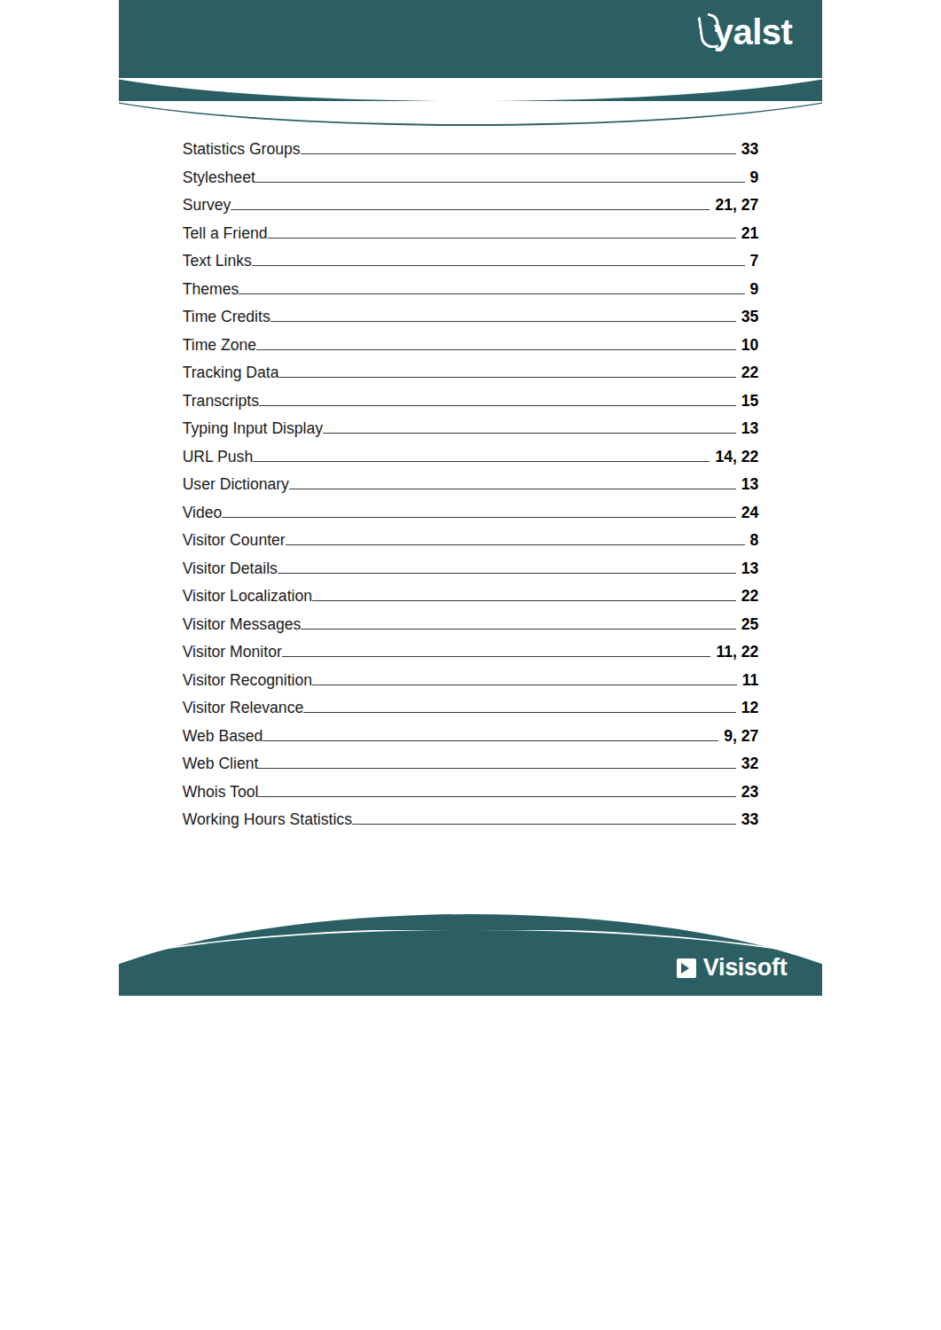yalst
Statistics Groups 33
Stylesheet 9
Survey 21, 27
Tell a Friend 21
Text Links 7
Themes 9
Time Credits 35
Time Zone 10
Tracking Data 22
Transcripts 15
Typing Input Display 13
URL Push 14, 22
User Dictionary 13
Video 24
Visitor Counter 8
Visitor Details 13
Visitor Localization 22
Visitor Messages 25
Visitor Monitor 11, 22
Visitor Recognition 11
Visitor Relevance 12
Web Based 9, 27
Web Client 32
Whois Tool 23
Working Hours Statistics 33
Visisoft